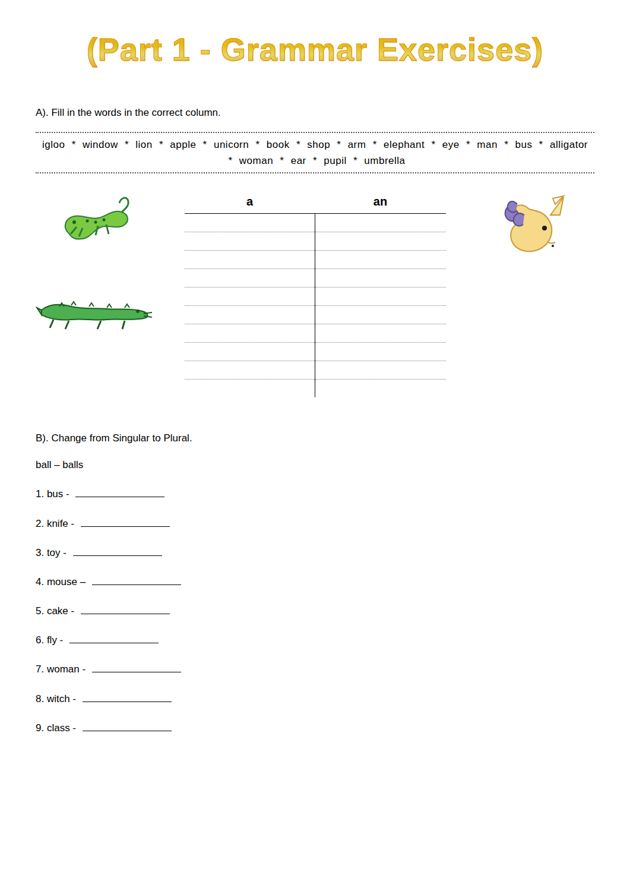(Part 1 - Grammar Exercises)
A). Fill in the words in the correct column.
igloo * window * lion * apple * unicorn * book * shop * arm * elephant * eye * man * bus * alligator * woman * ear * pupil * umbrella
| a | an |
| --- | --- |
B). Change from Singular to Plural.
ball – balls
1. bus -
2. knife -
3. toy -
4. mouse –
5. cake -
6. fly -
7. woman -
8. witch -
9. class -